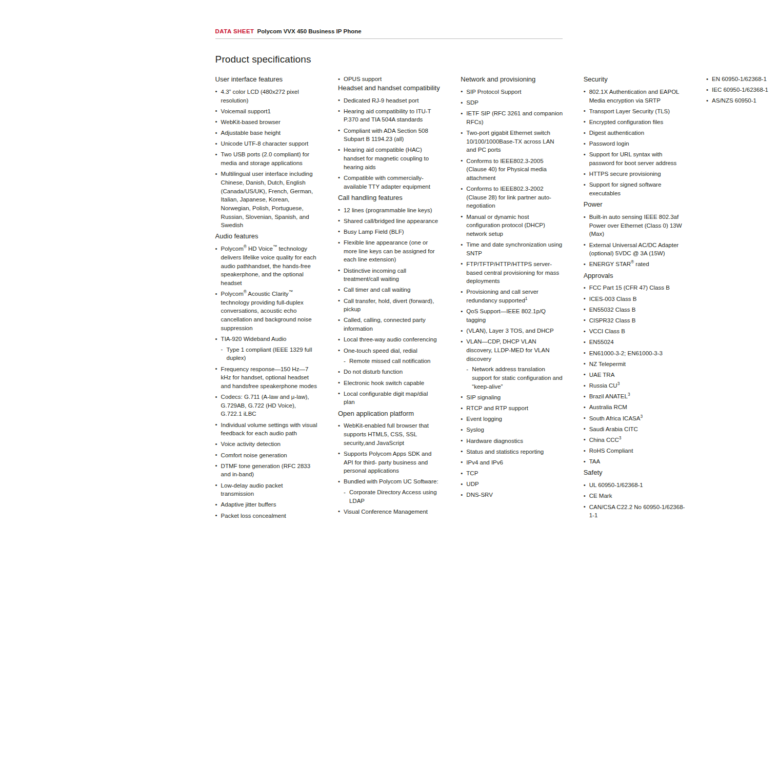Data Sheet Polycom VVX 450 Business IP Phone
Product specifications
User interface features
4.3” color LCD (480x272 pixel resolution)
Voicemail support1
WebKit-based browser
Adjustable base height
Unicode UTF-8 character support
Two USB ports (2.0 compliant) for media and storage applications
Multilingual user interface including Chinese, Danish, Dutch, English (Canada/US/UK), French, German, Italian, Japanese, Korean, Norwegian, Polish, Portuguese, Russian, Slovenian, Spanish, and Swedish
Audio features
Polycom® HD Voice™ technology delivers lifelike voice quality for each audio pathhandset, the hands-free speakerphone, and the optional headset
Polycom® Acoustic Clarity™ technology providing full-duplex conversations, acoustic echo cancellation and background noise suppression
TIA-920 Wideband Audio
Type 1 compliant (IEEE 1329 full duplex)
Frequency response—150 Hz—7 kHz for handset, optional headset and handsfree speakerphone modes
Codecs: G.711 (A-law and μ-law), G.729AB, G.722 (HD Voice), G.722.1 iLBC
Individual volume settings with visual feedback for each audio path
Voice activity detection
Comfort noise generation
DTMF tone generation (RFC 2833 and in-band)
Low-delay audio packet transmission
Adaptive jitter buffers
Packet loss concealment
OPUS support
Headset and handset compatibility
Dedicated RJ-9 headset port
Hearing aid compatibility to ITU-T P.370 and TIA 504A standards
Compliant with ADA Section 508 Subpart B 1194.23 (all)
Hearing aid compatible (HAC) handset for magnetic coupling to hearing aids
Compatible with commercially-available TTY adapter equipment
Call handling features
12 lines (programmable line keys)
Shared call/bridged line appearance
Busy Lamp Field (BLF)
Flexible line appearance (one or more line keys can be assigned for each line extension)
Distinctive incoming call treatment/call waiting
Call timer and call waiting
Call transfer, hold, divert (forward), pickup
Called, calling, connected party information
Local three-way audio conferencing
One-touch speed dial, redial
Remote missed call notification
Do not disturb function
Electronic hook switch capable
Local configurable digit map/dial plan
Open application platform
WebKit-enabled full browser that supports HTML5, CSS, SSL security,and JavaScript
Supports Polycom Apps SDK and API for third- party business and personal applications
Bundled with Polycom UC Software:
Corporate Directory Access using LDAP
Visual Conference Management
Network and provisioning
SIP Protocol Support
SDP
IETF SIP (RFC 3261 and companion RFCs)
Two-port gigabit Ethernet switch 10/100/1000Base-TX across LAN and PC ports
Conforms to IEEE802.3-2005 (Clause 40) for Physical media attachment
Conforms to IEEE802.3-2002 (Clause 28) for link partner auto-negotiation
Manual or dynamic host configuration protocol (DHCP) network setup
Time and date synchronization using SNTP
FTP/TFTP/HTTP/HTTPS server-based central provisioning for mass deployments
Provisioning and call server redundancy supported1
QoS Support—IEEE 802.1p/Q tagging
(VLAN), Layer 3 TOS, and DHCP
VLAN—CDP, DHCP VLAN discovery, LLDP-MED for VLAN discovery
Network address translation support for static configuration and “keep-alive”
SIP signaling
RTCP and RTP support
Event logging
Syslog
Hardware diagnostics
Status and statistics reporting
IPv4 and IPv6
TCP
UDP
DNS-SRV
Security
802.1X Authentication and EAPOL Media encryption via SRTP
Transport Layer Security (TLS)
Encrypted configuration files
Digest authentication
Password login
Support for URL syntax with password for boot server address
HTTPS secure provisioning
Support for signed software executables
Power
Built-in auto sensing IEEE 802.3af Power over Ethernet (Class 0) 13W (Max)
External Universal AC/DC Adapter (optional) 5VDC @ 3A (15W)
ENERGY STAR® rated
Approvals
FCC Part 15 (CFR 47) Class B
ICES-003 Class B
EN55032 Class B
CISPR32 Class B
VCCI Class B
EN55024
EN61000-3-2; EN61000-3-3
NZ Telepermit
UAE TRA
Russia CU3
Brazil ANATEL3
Australia RCM
South Africa ICASA3
Saudi Arabia CITC
China CCC3
RoHS Compliant
TAA
Safety
UL 60950-1/62368-1
CE Mark
CAN/CSA C22.2 No 60950-1/62368-1-1
EN 60950-1/62368-1
IEC 60950-1/62368-1
AS/NZS 60950-1